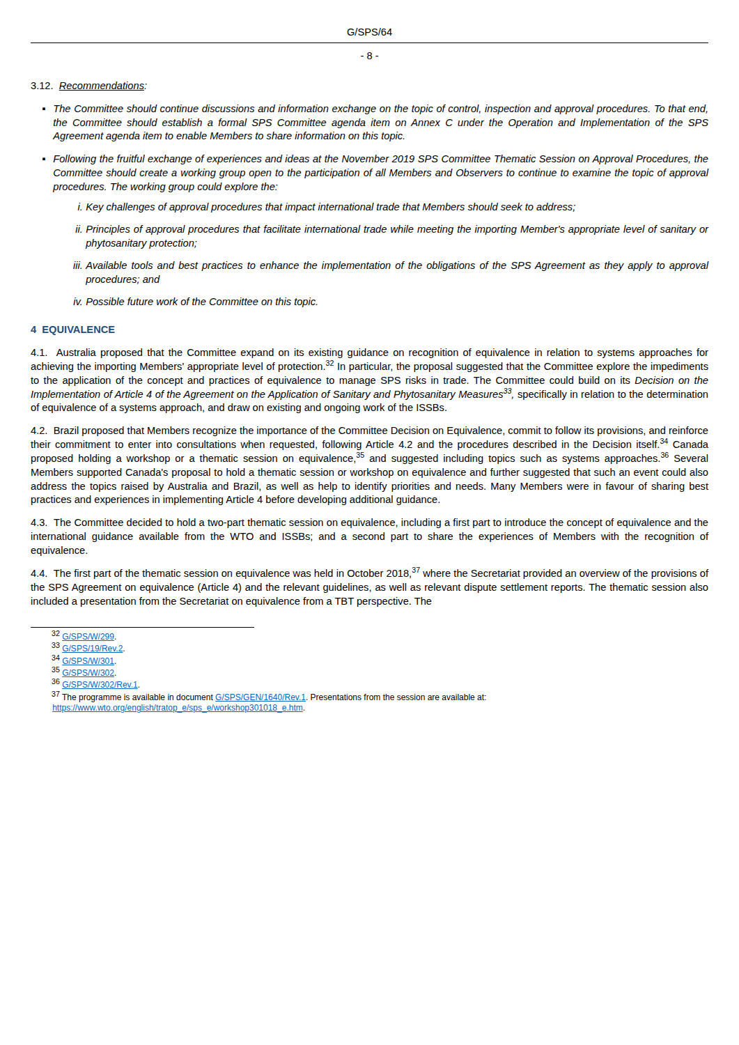G/SPS/64
- 8 -
3.12. Recommendations:
The Committee should continue discussions and information exchange on the topic of control, inspection and approval procedures. To that end, the Committee should establish a formal SPS Committee agenda item on Annex C under the Operation and Implementation of the SPS Agreement agenda item to enable Members to share information on this topic.
Following the fruitful exchange of experiences and ideas at the November 2019 SPS Committee Thematic Session on Approval Procedures, the Committee should create a working group open to the participation of all Members and Observers to continue to examine the topic of approval procedures. The working group could explore the:
Key challenges of approval procedures that impact international trade that Members should seek to address;
Principles of approval procedures that facilitate international trade while meeting the importing Member's appropriate level of sanitary or phytosanitary protection;
Available tools and best practices to enhance the implementation of the obligations of the SPS Agreement as they apply to approval procedures; and
Possible future work of the Committee on this topic.
4 EQUIVALENCE
4.1. Australia proposed that the Committee expand on its existing guidance on recognition of equivalence in relation to systems approaches for achieving the importing Members' appropriate level of protection.32 In particular, the proposal suggested that the Committee explore the impediments to the application of the concept and practices of equivalence to manage SPS risks in trade. The Committee could build on its Decision on the Implementation of Article 4 of the Agreement on the Application of Sanitary and Phytosanitary Measures33, specifically in relation to the determination of equivalence of a systems approach, and draw on existing and ongoing work of the ISSBs.
4.2. Brazil proposed that Members recognize the importance of the Committee Decision on Equivalence, commit to follow its provisions, and reinforce their commitment to enter into consultations when requested, following Article 4.2 and the procedures described in the Decision itself.34 Canada proposed holding a workshop or a thematic session on equivalence,35 and suggested including topics such as systems approaches.36 Several Members supported Canada's proposal to hold a thematic session or workshop on equivalence and further suggested that such an event could also address the topics raised by Australia and Brazil, as well as help to identify priorities and needs. Many Members were in favour of sharing best practices and experiences in implementing Article 4 before developing additional guidance.
4.3. The Committee decided to hold a two-part thematic session on equivalence, including a first part to introduce the concept of equivalence and the international guidance available from the WTO and ISSBs; and a second part to share the experiences of Members with the recognition of equivalence.
4.4. The first part of the thematic session on equivalence was held in October 2018,37 where the Secretariat provided an overview of the provisions of the SPS Agreement on equivalence (Article 4) and the relevant guidelines, as well as relevant dispute settlement reports. The thematic session also included a presentation from the Secretariat on equivalence from a TBT perspective. The
32 G/SPS/W/299.
33 G/SPS/19/Rev.2.
34 G/SPS/W/301.
35 G/SPS/W/302.
36 G/SPS/W/302/Rev.1.
37 The programme is available in document G/SPS/GEN/1640/Rev.1. Presentations from the session are available at: https://www.wto.org/english/tratop_e/sps_e/workshop301018_e.htm.